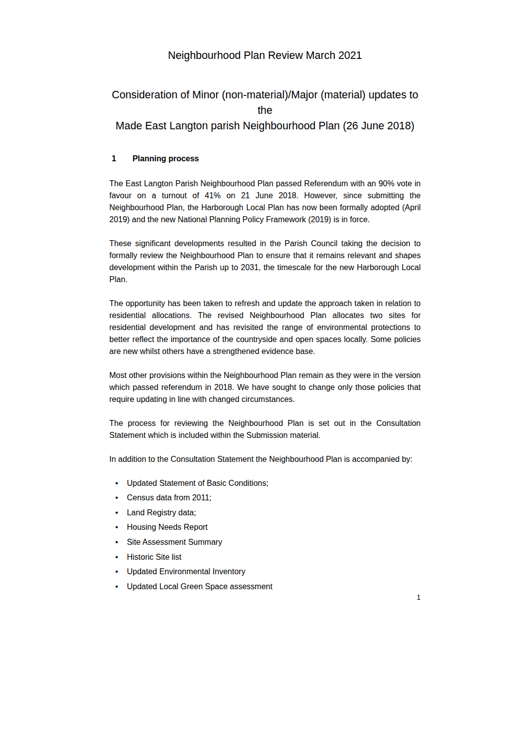Neighbourhood Plan Review March 2021
Consideration of Minor (non-material)/Major (material) updates to the
Made East Langton parish Neighbourhood Plan (26 June 2018)
1 Planning process
The East Langton Parish Neighbourhood Plan passed Referendum with an 90% vote in favour on a turnout of 41% on 21 June 2018. However, since submitting the Neighbourhood Plan, the Harborough Local Plan has now been formally adopted (April 2019) and the new National Planning Policy Framework (2019) is in force.
These significant developments resulted in the Parish Council taking the decision to formally review the Neighbourhood Plan to ensure that it remains relevant and shapes development within the Parish up to 2031, the timescale for the new Harborough Local Plan.
The opportunity has been taken to refresh and update the approach taken in relation to residential allocations. The revised Neighbourhood Plan allocates two sites for residential development and has revisited the range of environmental protections to better reflect the importance of the countryside and open spaces locally. Some policies are new whilst others have a strengthened evidence base.
Most other provisions within the Neighbourhood Plan remain as they were in the version which passed referendum in 2018. We have sought to change only those policies that require updating in line with changed circumstances.
The process for reviewing the Neighbourhood Plan is set out in the Consultation Statement which is included within the Submission material.
In addition to the Consultation Statement the Neighbourhood Plan is accompanied by:
Updated Statement of Basic Conditions;
Census data from 2011;
Land Registry data;
Housing Needs Report
Site Assessment Summary
Historic Site list
Updated Environmental Inventory
Updated Local Green Space assessment
1